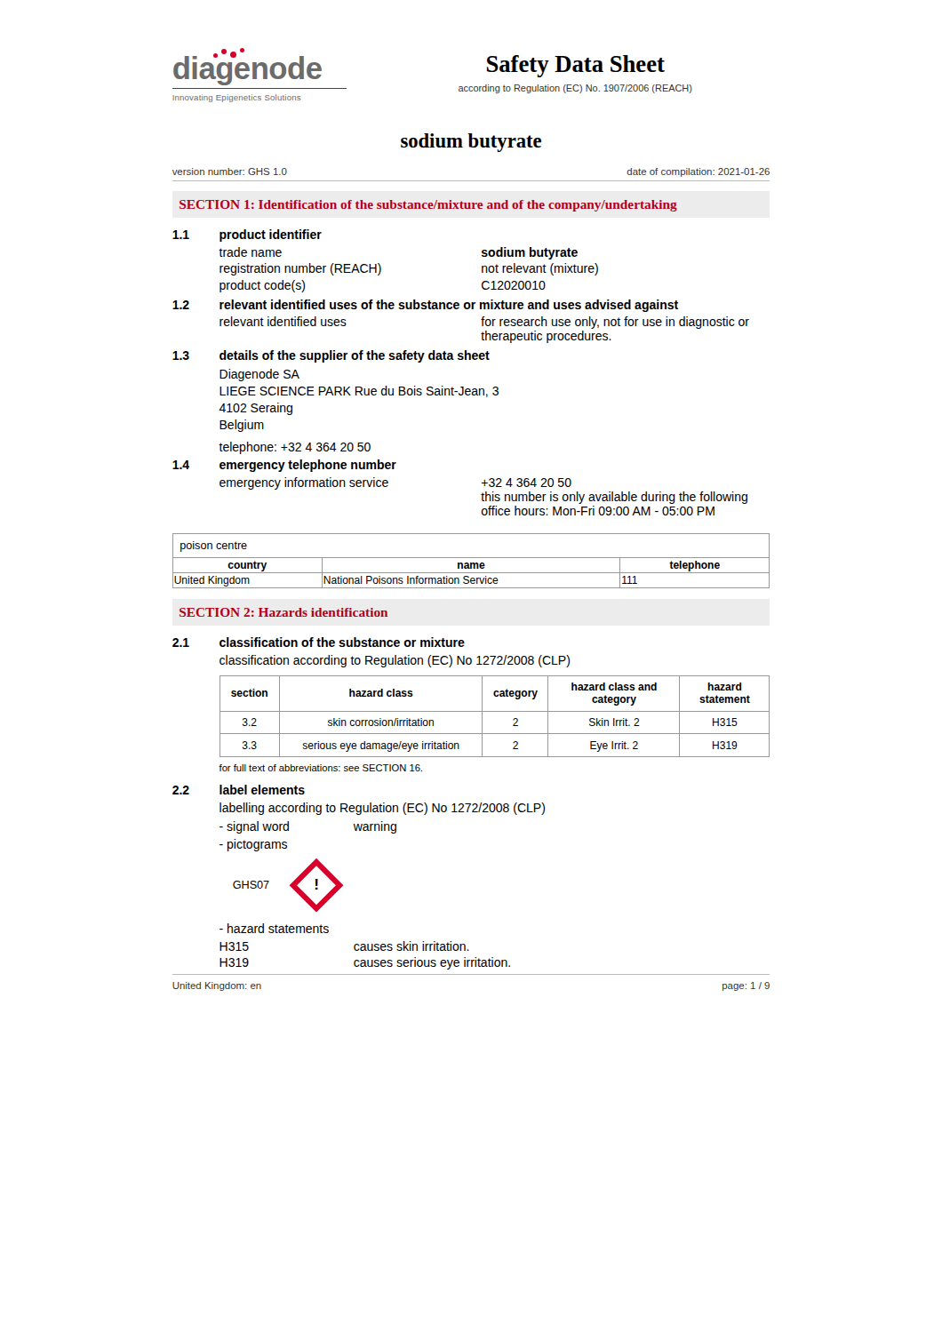dia genode
Innovating Epigenetics Solutions
Safety Data Sheet
according to Regulation (EC) No. 1907/2006 (REACH)
sodium butyrate
version number: GHS 1.0
date of compilation: 2021-01-26
SECTION 1: Identification of the substance/mixture and of the company/undertaking
1.1
product identifier
trade name
sodium butyrate
registration number (REACH)
not relevant (mixture)
product code(s)
C12020010
1.2
relevant identified uses of the substance or mixture and uses advised against
relevant identified uses
for research use only, not for use in diagnostic or therapeutic procedures.
1.3
details of the supplier of the safety data sheet
Diagenode SA
LIEGE SCIENCE PARK Rue du Bois Saint-Jean, 3
4102 Seraing
Belgium
telephone: +32 4 364 20 50
1.4
emergency telephone number
emergency information service
+32 4 364 20 50
this number is only available during the following office hours: Mon-Fri 09:00 AM - 05:00 PM
poison centre
| country | name | telephone |
| --- | --- | --- |
| United Kingdom | National Poisons Information Service | 111 |
SECTION 2: Hazards identification
2.1
classification of the substance or mixture
classification according to Regulation (EC) No 1272/2008 (CLP)
| section | hazard class | category | hazard class and category | hazard statement |
| --- | --- | --- | --- | --- |
| 3.2 | skin corrosion/irritation | 2 | Skin Irrit. 2 | H315 |
| 3.3 | serious eye damage/eye irritation | 2 | Eye Irrit. 2 | H319 |
for full text of abbreviations: see SECTION 16.
2.2
label elements
labelling according to Regulation (EC) No 1272/2008 (CLP)
- signal word
warning
- pictograms
GHS07
!
- hazard statements
H315
causes skin irritation.
H319
causes serious eye irritation.
United Kingdom: en
page: 1 / 9